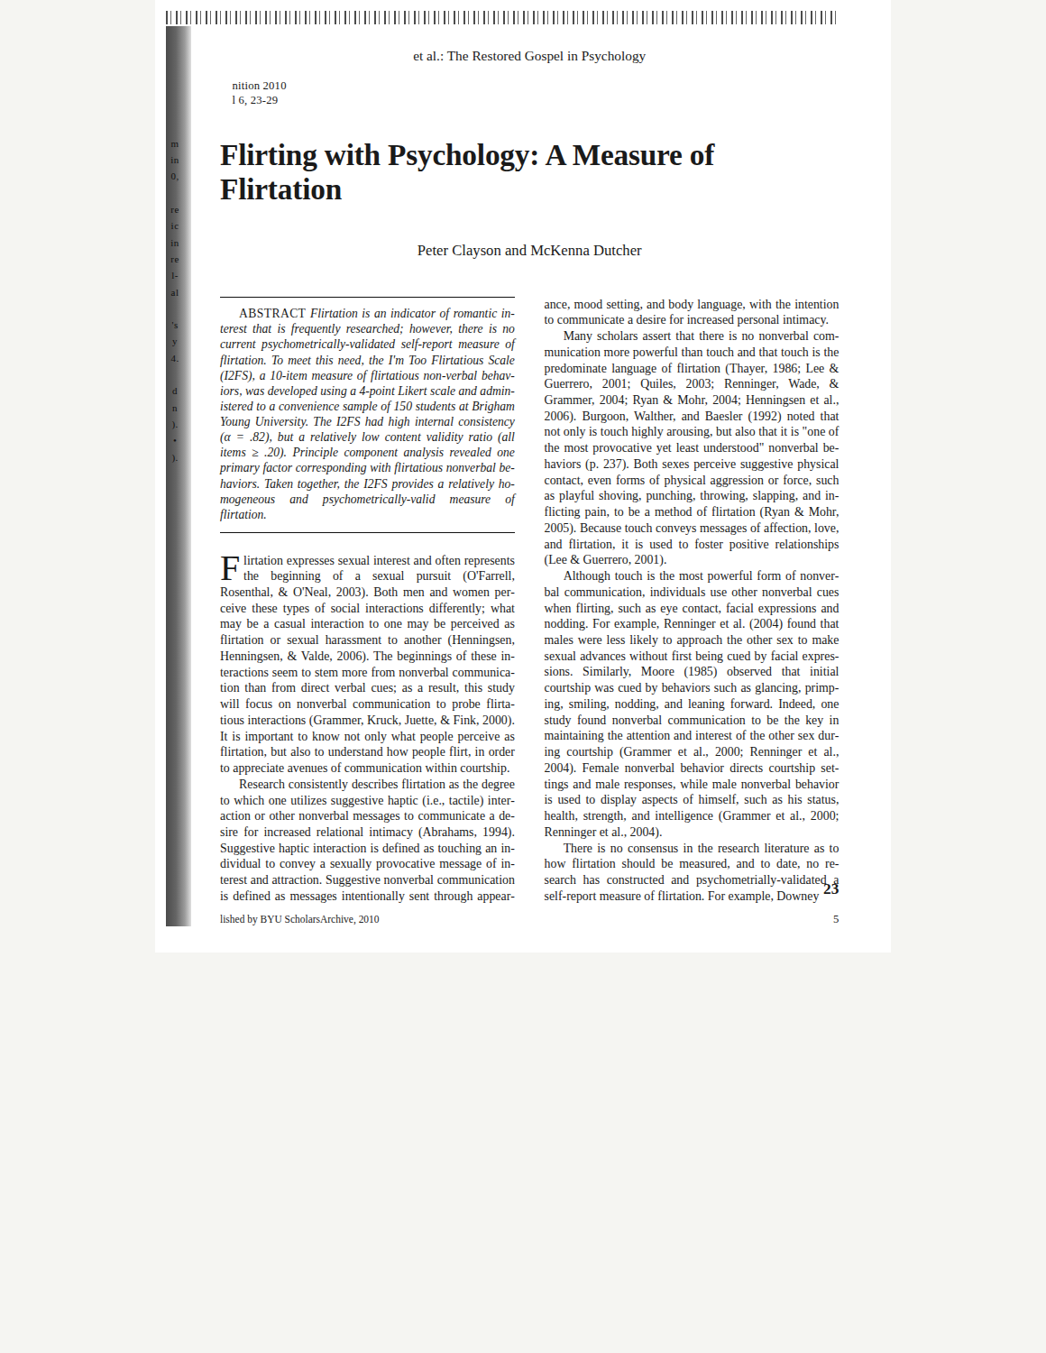m
in
0,
re
ic
in
re
l-
al
's
y
4.
d
n
).
•
).
et al.: The Restored Gospel in Psychology
nition 2010
l 6, 23-29
Flirting with Psychology: A Measure of
Flirtation
Peter Clayson and McKenna Dutcher
ABSTRACT Flirtation is an indicator of romantic interest that is frequently researched; however, there is no current psychometrically-validated self-report measure of flirtation. To meet this need, the I'm Too Flirtatious Scale (I2FS), a 10-item measure of flirtatious non-verbal behaviors, was developed using a 4-point Likert scale and administered to a convenience sample of 150 students at Brigham Young University. The I2FS had high internal consistency (α = .82), but a relatively low content validity ratio (all items ≥ .20). Principle component analysis revealed one primary factor corresponding with flirtatious nonverbal behaviors. Taken together, the I2FS provides a relatively homogeneous and psychometrically-valid measure of flirtation.
Flirtation expresses sexual interest and often represents the beginning of a sexual pursuit (O'Farrell, Rosenthal, & O'Neal, 2003). Both men and women perceive these types of social interactions differently; what may be a casual interaction to one may be perceived as flirtation or sexual harassment to another (Henningsen, Henningsen, & Valde, 2006). The beginnings of these interactions seem to stem more from nonverbal communication than from direct verbal cues; as a result, this study will focus on nonverbal communication to probe flirtatious interactions (Grammer, Kruck, Juette, & Fink, 2000). It is important to know not only what people perceive as flirtation, but also to understand how people flirt, in order to appreciate avenues of communication within courtship.
Research consistently describes flirtation as the degree to which one utilizes suggestive haptic (i.e., tactile) interaction or other nonverbal messages to communicate a desire for increased relational intimacy (Abrahams, 1994). Suggestive haptic interaction is defined as touching an individual to convey a sexually provocative message of interest and attraction. Suggestive nonverbal communication is defined as messages intentionally sent through appearance, mood setting, and body language, with the intention to communicate a desire for increased personal intimacy.
Many scholars assert that there is no nonverbal communication more powerful than touch and that touch is the predominate language of flirtation (Thayer, 1986; Lee & Guerrero, 2001; Quiles, 2003; Renninger, Wade, & Grammer, 2004; Ryan & Mohr, 2004; Henningsen et al., 2006). Burgoon, Walther, and Baesler (1992) noted that not only is touch highly arousing, but also that it is "one of the most provocative yet least understood" nonverbal behaviors (p. 237). Both sexes perceive suggestive physical contact, even forms of physical aggression or force, such as playful shoving, punching, throwing, slapping, and inflicting pain, to be a method of flirtation (Ryan & Mohr, 2005). Because touch conveys messages of affection, love, and flirtation, it is used to foster positive relationships (Lee & Guerrero, 2001).
Although touch is the most powerful form of nonverbal communication, individuals use other nonverbal cues when flirting, such as eye contact, facial expressions and nodding. For example, Renninger et al. (2004) found that males were less likely to approach the other sex to make sexual advances without first being cued by facial expressions. Similarly, Moore (1985) observed that initial courtship was cued by behaviors such as glancing, primping, smiling, nodding, and leaning forward. Indeed, one study found nonverbal communication to be the key in maintaining the attention and interest of the other sex during courtship (Grammer et al., 2000; Renninger et al., 2004). Female nonverbal behavior directs courtship settings and male responses, while male nonverbal behavior is used to display aspects of himself, such as his status, health, strength, and intelligence (Grammer et al., 2000; Renninger et al., 2004).
There is no consensus in the research literature as to how flirtation should be measured, and to date, no research has constructed and psychometrially-validated a self-report measure of flirtation. For example, Downey
23
lished by BYU ScholarsArchive, 2010 5